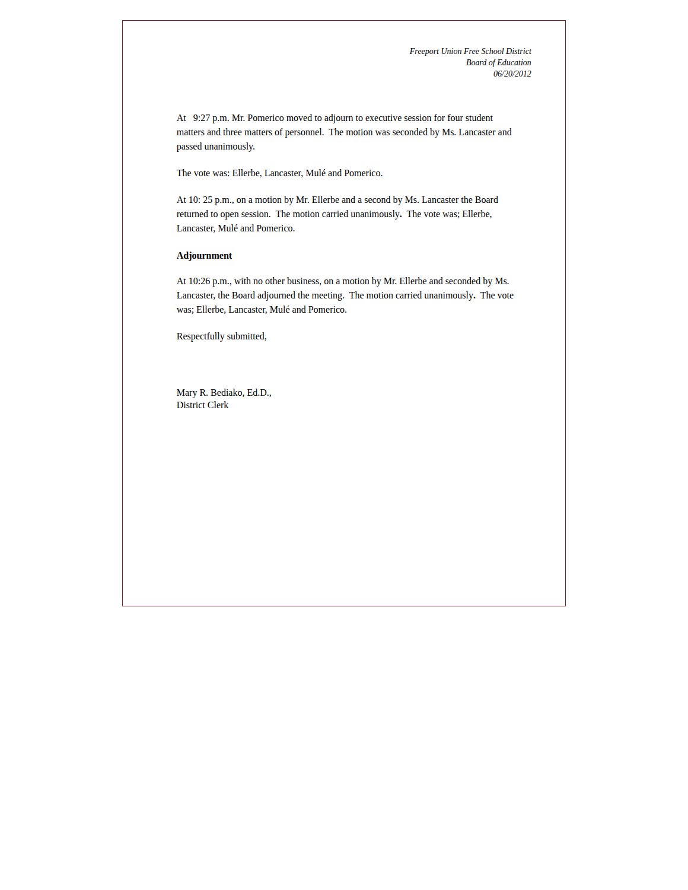Freeport Union Free School District
Board of Education
06/20/2012
At 9:27 p.m. Mr. Pomerico moved to adjourn to executive session for four student matters and three matters of personnel. The motion was seconded by Ms. Lancaster and passed unanimously.
The vote was: Ellerbe, Lancaster, Mulé and Pomerico.
At 10: 25 p.m., on a motion by Mr. Ellerbe and a second by Ms. Lancaster the Board returned to open session. The motion carried unanimously. The vote was; Ellerbe, Lancaster, Mulé and Pomerico.
Adjournment
At 10:26 p.m., with no other business, on a motion by Mr. Ellerbe and seconded by Ms. Lancaster, the Board adjourned the meeting. The motion carried unanimously. The vote was; Ellerbe, Lancaster, Mulé and Pomerico.
Respectfully submitted,
Mary R. Bediako, Ed.D.,
District Clerk